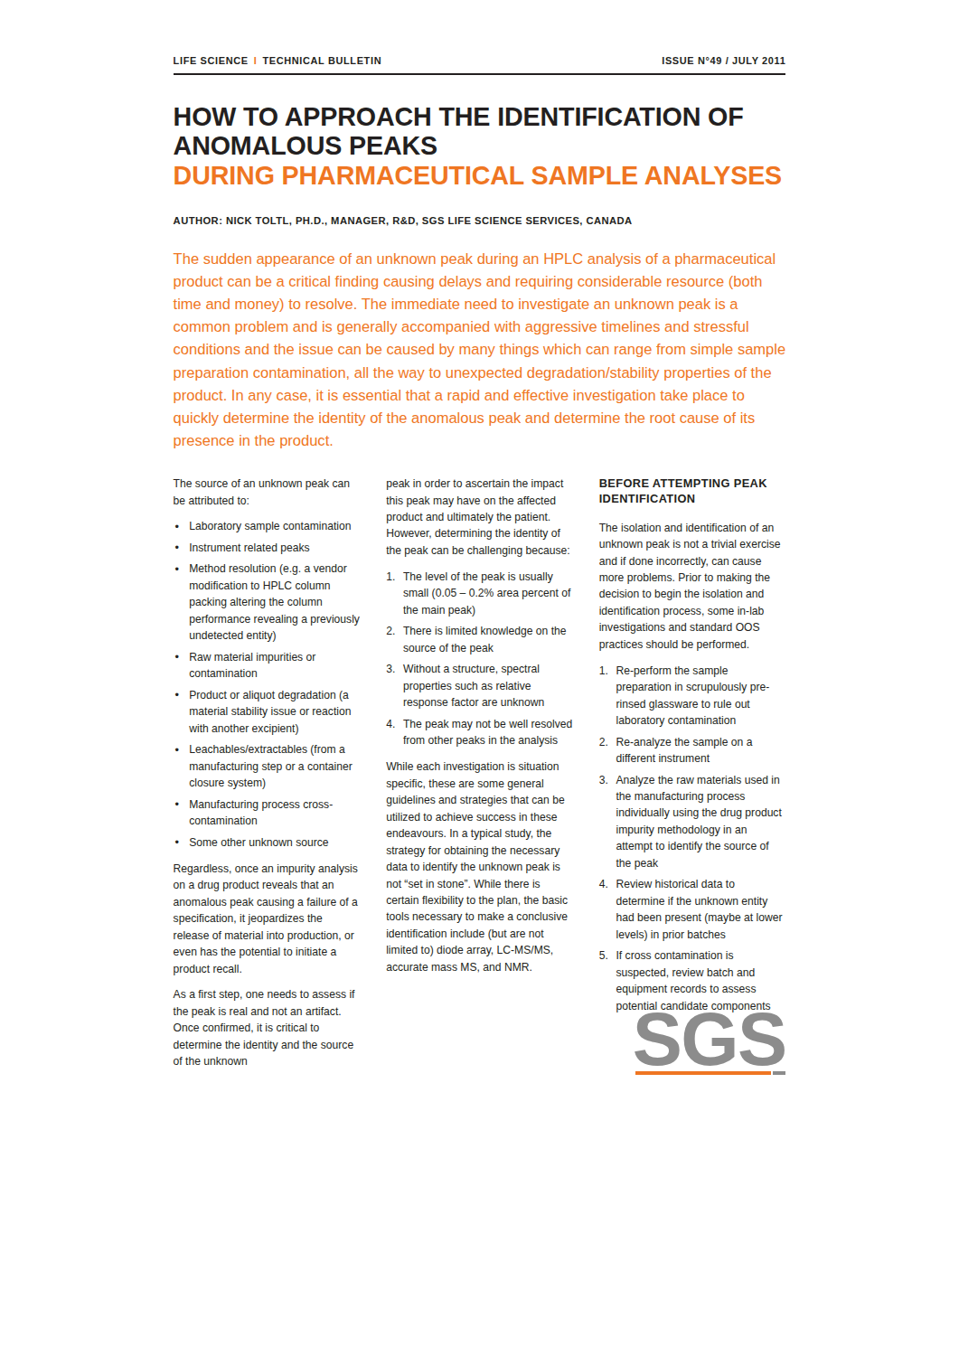LIFE SCIENCEITECHNICAL BULLETIN
ISSUE N°49 / JULY 2011
How to approach the identification of anomalous peaks
during pharmaceutical sample analyses
Author: Nick Toltl, Ph.D., Manager, R&D, SGS Life Science Services, Canada
The sudden appearance of an unknown peak during an HPLC analysis of a pharmaceutical product can be a critical finding causing delays and requiring considerable resource (both time and money) to resolve. The immediate need to investigate an unknown peak is a common problem and is generally accompanied with aggressive timelines and stressful conditions and the issue can be caused by many things which can range from simple sample preparation contamination, all the way to unexpected degradation/stability properties of the product. In any case, it is essential that a rapid and effective investigation take place to quickly determine the identity of the anomalous peak and determine the root cause of its presence in the product.
The source of an unknown peak can be attributed to:
Laboratory sample contamination
Instrument related peaks
Method resolution (e.g. a vendor modification to HPLC column packing altering the column performance revealing a previously undetected entity)
Raw material impurities or contamination
Product or aliquot degradation (a material stability issue or reaction with another excipient)
Leachables/extractables (from a manufacturing step or a container closure system)
Manufacturing process cross-contamination
Some other unknown source
Regardless, once an impurity analysis on a drug product reveals that an anomalous peak causing a failure of a specification, it jeopardizes the release of material into production, or even has the potential to initiate a product recall.
As a first step, one needs to assess if the peak is real and not an artifact. Once confirmed, it is critical to determine the identity and the source of the unknown
peak in order to ascertain the impact this peak may have on the affected product and ultimately the patient. However, determining the identity of the peak can be challenging because:
The level of the peak is usually small (0.05 – 0.2% area percent of the main peak)
There is limited knowledge on the source of the peak
Without a structure, spectral properties such as relative response factor are unknown
The peak may not be well resolved from other peaks in the analysis
While each investigation is situation specific, these are some general guidelines and strategies that can be utilized to achieve success in these endeavours. In a typical study, the strategy for obtaining the necessary data to identify the unknown peak is not “set in stone”. While there is certain flexibility to the plan, the basic tools necessary to make a conclusive identification include (but are not limited to) diode array, LC-MS/MS, accurate mass MS, and NMR.
Before attempting peak identification
The isolation and identification of an unknown peak is not a trivial exercise and if done incorrectly, can cause more problems. Prior to making the decision to begin the isolation and identification process, some in-lab investigations and standard OOS practices should be performed.
Re-perform the sample preparation in scrupulously pre-rinsed glassware to rule out laboratory contamination
Re-analyze the sample on a different instrument
Analyze the raw materials used in the manufacturing process individually using the drug product impurity methodology in an attempt to identify the source of the peak
Review historical data to determine if the unknown entity had been present (maybe at lower levels) in prior batches
If cross contamination is suspected, review batch and equipment records to assess potential candidate components
SGS